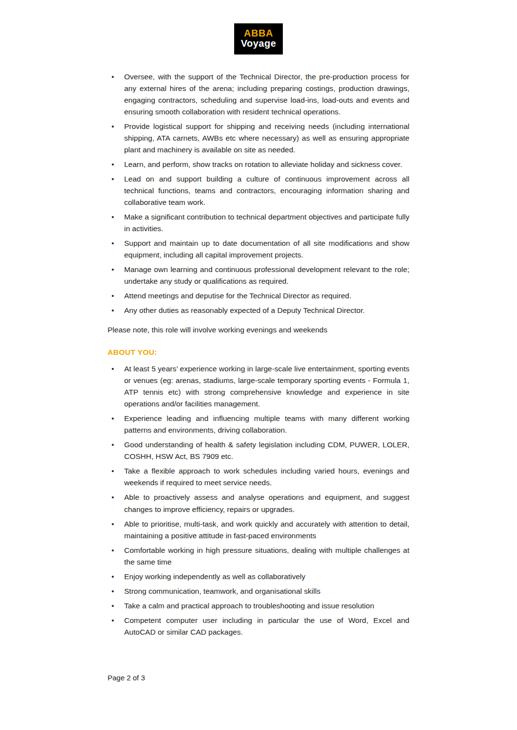ABBA Voyage
Oversee, with the support of the Technical Director, the pre-production process for any external hires of the arena; including preparing costings, production drawings, engaging contractors, scheduling and supervise load-ins, load-outs and events and ensuring smooth collaboration with resident technical operations.
Provide logistical support for shipping and receiving needs (including international shipping, ATA carnets, AWBs etc where necessary) as well as ensuring appropriate plant and machinery is available on site as needed.
Learn, and perform, show tracks on rotation to alleviate holiday and sickness cover.
Lead on and support building a culture of continuous improvement across all technical functions, teams and contractors, encouraging information sharing and collaborative team work.
Make a significant contribution to technical department objectives and participate fully in activities.
Support and maintain up to date documentation of all site modifications and show equipment, including all capital improvement projects.
Manage own learning and continuous professional development relevant to the role; undertake any study or qualifications as required.
Attend meetings and deputise for the Technical Director as required.
Any other duties as reasonably expected of a Deputy Technical Director.
Please note, this role will involve working evenings and weekends
About you:
At least 5 years’ experience working in large-scale live entertainment, sporting events or venues (eg: arenas, stadiums, large-scale temporary sporting events - Formula 1, ATP tennis etc) with strong comprehensive knowledge and experience in site operations and/or facilities management.
Experience leading and influencing multiple teams with many different working patterns and environments, driving collaboration.
Good understanding of health & safety legislation including CDM, PUWER, LOLER, COSHH, HSW Act, BS 7909 etc.
Take a flexible approach to work schedules including varied hours, evenings and weekends if required to meet service needs.
Able to proactively assess and analyse operations and equipment, and suggest changes to improve efficiency, repairs or upgrades.
Able to prioritise, multi-task, and work quickly and accurately with attention to detail, maintaining a positive attitude in fast-paced environments
Comfortable working in high pressure situations, dealing with multiple challenges at the same time
Enjoy working independently as well as collaboratively
Strong communication, teamwork, and organisational skills
Take a calm and practical approach to troubleshooting and issue resolution
Competent computer user including in particular the use of Word, Excel and AutoCAD or similar CAD packages.
Page 2 of 3